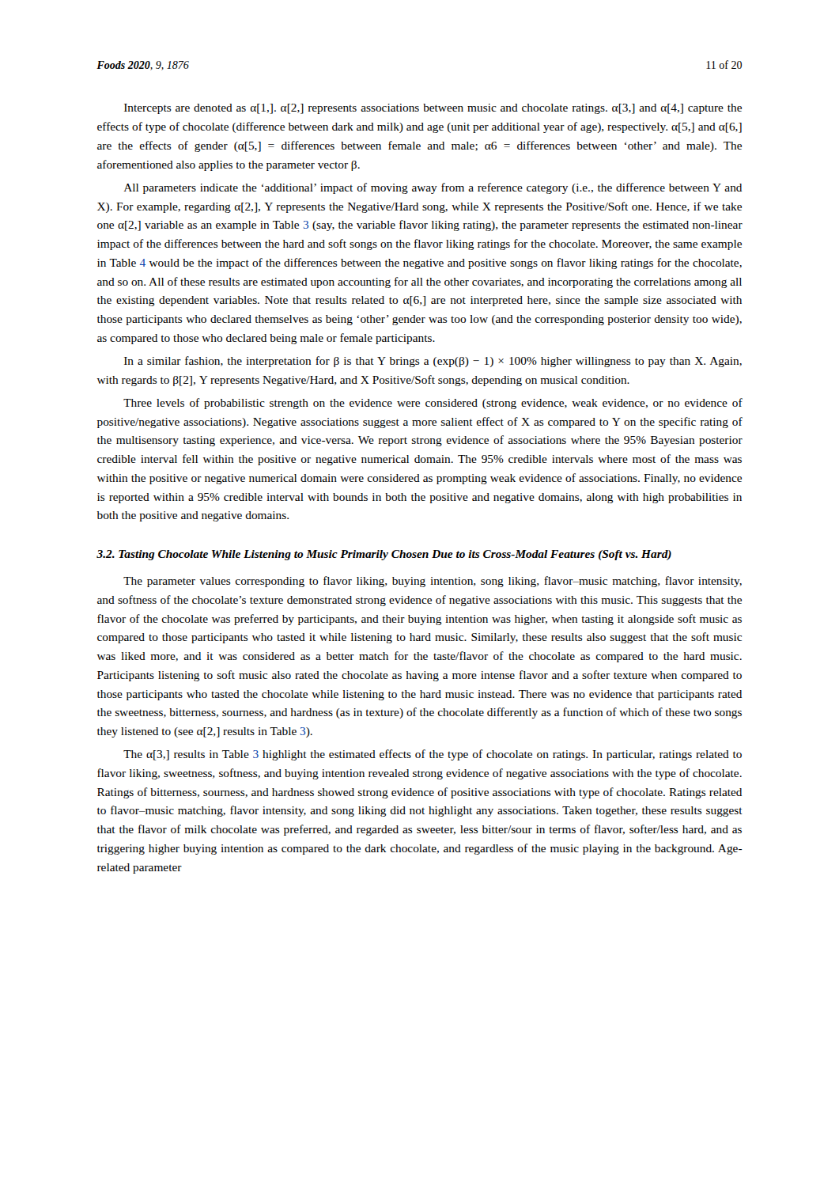Foods 2020, 9, 1876 11 of 20
Intercepts are denoted as α[1,]. α[2,] represents associations between music and chocolate ratings. α[3,] and α[4,] capture the effects of type of chocolate (difference between dark and milk) and age (unit per additional year of age), respectively. α[5,] and α[6,] are the effects of gender (α[5,] = differences between female and male; α6 = differences between ‘other’ and male). The aforementioned also applies to the parameter vector β.
All parameters indicate the ‘additional’ impact of moving away from a reference category (i.e., the difference between Y and X). For example, regarding α[2,], Y represents the Negative/Hard song, while X represents the Positive/Soft one. Hence, if we take one α[2,] variable as an example in Table 3 (say, the variable flavor liking rating), the parameter represents the estimated non-linear impact of the differences between the hard and soft songs on the flavor liking ratings for the chocolate. Moreover, the same example in Table 4 would be the impact of the differences between the negative and positive songs on flavor liking ratings for the chocolate, and so on. All of these results are estimated upon accounting for all the other covariates, and incorporating the correlations among all the existing dependent variables. Note that results related to α[6,] are not interpreted here, since the sample size associated with those participants who declared themselves as being ‘other’ gender was too low (and the corresponding posterior density too wide), as compared to those who declared being male or female participants.
In a similar fashion, the interpretation for β is that Y brings a (exp(β) − 1) × 100% higher willingness to pay than X. Again, with regards to β[2], Y represents Negative/Hard, and X Positive/Soft songs, depending on musical condition.
Three levels of probabilistic strength on the evidence were considered (strong evidence, weak evidence, or no evidence of positive/negative associations). Negative associations suggest a more salient effect of X as compared to Y on the specific rating of the multisensory tasting experience, and vice-versa. We report strong evidence of associations where the 95% Bayesian posterior credible interval fell within the positive or negative numerical domain. The 95% credible intervals where most of the mass was within the positive or negative numerical domain were considered as prompting weak evidence of associations. Finally, no evidence is reported within a 95% credible interval with bounds in both the positive and negative domains, along with high probabilities in both the positive and negative domains.
3.2. Tasting Chocolate While Listening to Music Primarily Chosen Due to its Cross-Modal Features (Soft vs. Hard)
The parameter values corresponding to flavor liking, buying intention, song liking, flavor–music matching, flavor intensity, and softness of the chocolate’s texture demonstrated strong evidence of negative associations with this music. This suggests that the flavor of the chocolate was preferred by participants, and their buying intention was higher, when tasting it alongside soft music as compared to those participants who tasted it while listening to hard music. Similarly, these results also suggest that the soft music was liked more, and it was considered as a better match for the taste/flavor of the chocolate as compared to the hard music. Participants listening to soft music also rated the chocolate as having a more intense flavor and a softer texture when compared to those participants who tasted the chocolate while listening to the hard music instead. There was no evidence that participants rated the sweetness, bitterness, sourness, and hardness (as in texture) of the chocolate differently as a function of which of these two songs they listened to (see α[2,] results in Table 3).
The α[3,] results in Table 3 highlight the estimated effects of the type of chocolate on ratings. In particular, ratings related to flavor liking, sweetness, softness, and buying intention revealed strong evidence of negative associations with the type of chocolate. Ratings of bitterness, sourness, and hardness showed strong evidence of positive associations with type of chocolate. Ratings related to flavor–music matching, flavor intensity, and song liking did not highlight any associations. Taken together, these results suggest that the flavor of milk chocolate was preferred, and regarded as sweeter, less bitter/sour in terms of flavor, softer/less hard, and as triggering higher buying intention as compared to the dark chocolate, and regardless of the music playing in the background. Age-related parameter